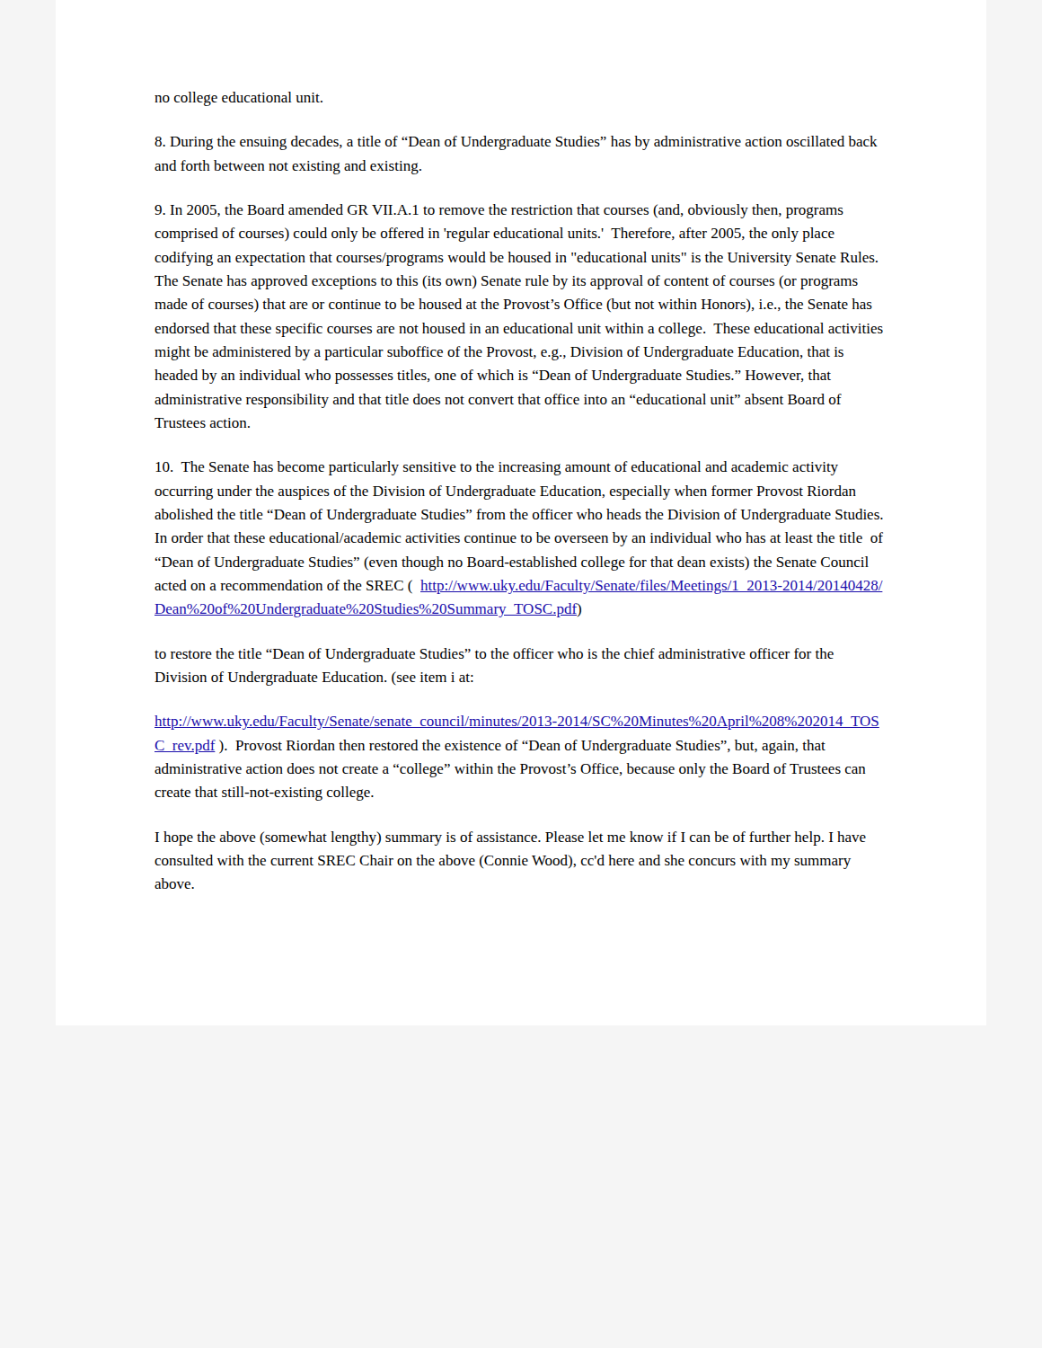no college educational unit.
8. During the ensuing decades, a title of “Dean of Undergraduate Studies” has by administrative action oscillated back and forth between not existing and existing.
9. In 2005, the Board amended GR VII.A.1 to remove the restriction that courses (and, obviously then, programs comprised of courses) could only be offered in 'regular educational units.' Therefore, after 2005, the only place codifying an expectation that courses/programs would be housed in "educational units" is the University Senate Rules. The Senate has approved exceptions to this (its own) Senate rule by its approval of content of courses (or programs made of courses) that are or continue to be housed at the Provost’s Office (but not within Honors), i.e., the Senate has endorsed that these specific courses are not housed in an educational unit within a college. These educational activities might be administered by a particular suboffice of the Provost, e.g., Division of Undergraduate Education, that is headed by an individual who possesses titles, one of which is “Dean of Undergraduate Studies.” However, that administrative responsibility and that title does not convert that office into an “educational unit” absent Board of Trustees action.
10. The Senate has become particularly sensitive to the increasing amount of educational and academic activity occurring under the auspices of the Division of Undergraduate Education, especially when former Provost Riordan abolished the title “Dean of Undergraduate Studies” from the officer who heads the Division of Undergraduate Studies. In order that these educational/academic activities continue to be overseen by an individual who has at least the title of “Dean of Undergraduate Studies” (even though no Board-established college for that dean exists) the Senate Council acted on a recommendation of the SREC ( http://www.uky.edu/Faculty/Senate/files/Meetings/1_2013-2014/20140428/Dean%20of%20Undergraduate%20Studies%20Summary_TOSC.pdf)
to restore the title “Dean of Undergraduate Studies” to the officer who is the chief administrative officer for the Division of Undergraduate Education. (see item i at:
http://www.uky.edu/Faculty/Senate/senate_council/minutes/2013-2014/SC%20Minutes%20April%208%202014_TOSC_rev.pdf ). Provost Riordan then restored the existence of “Dean of Undergraduate Studies”, but, again, that administrative action does not create a “college” within the Provost’s Office, because only the Board of Trustees can create that still-not-existing college.
I hope the above (somewhat lengthy) summary is of assistance. Please let me know if I can be of further help. I have consulted with the current SREC Chair on the above (Connie Wood), cc'd here and she concurs with my summary above.